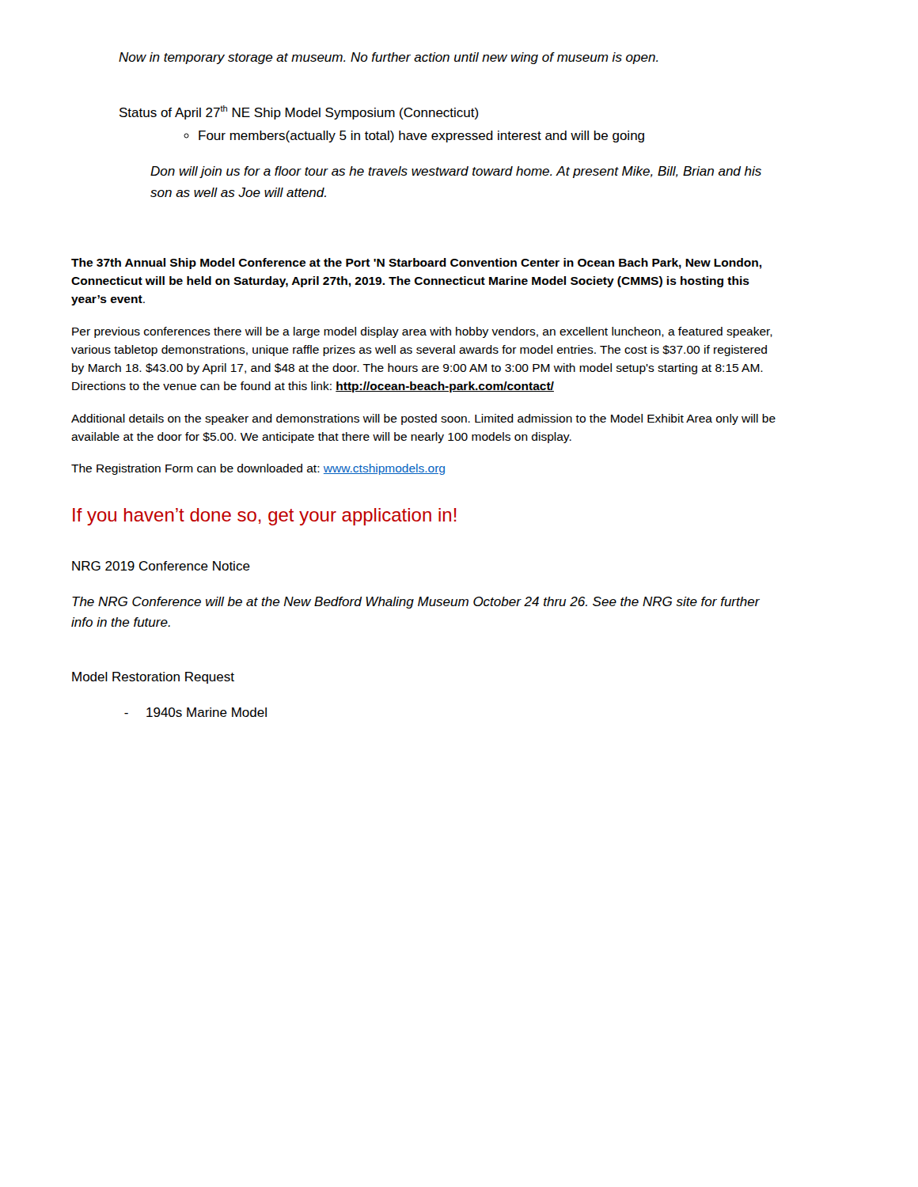Now in temporary storage at museum. No further action until new wing of museum is open.
Status of April 27th NE Ship Model Symposium (Connecticut)
Four members(actually 5 in total) have expressed interest and will be going
Don will join us for a floor tour as he travels westward toward home. At present Mike, Bill, Brian and his son as well as Joe will attend.
The 37th Annual Ship Model Conference at the Port 'N Starboard Convention Center in Ocean Bach Park, New London, Connecticut will be held on Saturday, April 27th, 2019. The Connecticut Marine Model Society (CMMS) is hosting this year’s event.
Per previous conferences there will be a large model display area with hobby vendors, an excellent luncheon, a featured speaker, various tabletop demonstrations, unique raffle prizes as well as several awards for model entries. The cost is $37.00 if registered by March 18. $43.00 by April 17, and $48 at the door. The hours are 9:00 AM to 3:00 PM with model setup's starting at 8:15 AM. Directions to the venue can be found at this link: http://ocean-beach-park.com/contact/
Additional details on the speaker and demonstrations will be posted soon. Limited admission to the Model Exhibit Area only will be available at the door for $5.00. We anticipate that there will be nearly 100 models on display.
The Registration Form can be downloaded at: www.ctshipmodels.org
If you haven’t done so, get your application in!
NRG 2019 Conference Notice
The NRG Conference will be at the New Bedford Whaling Museum October 24 thru 26. See the NRG site for further info in the future.
Model Restoration Request
1940s Marine Model